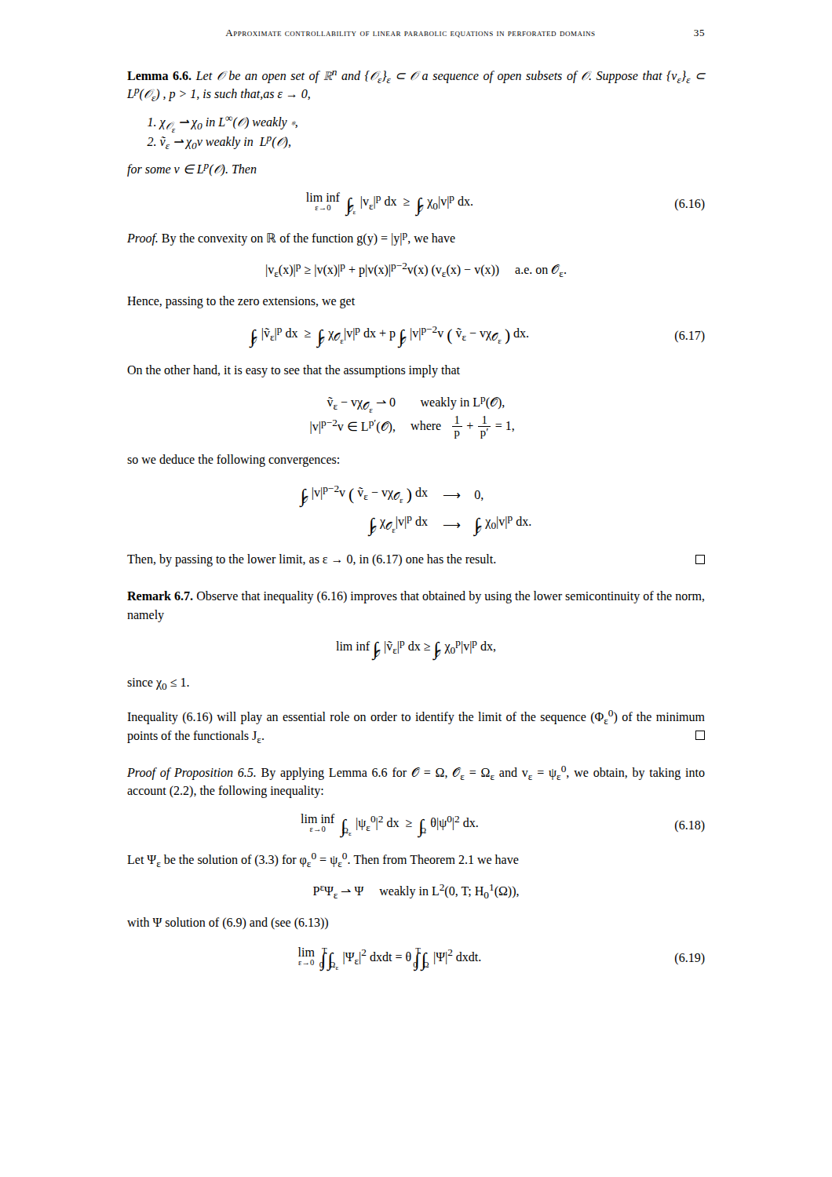Approximate controllability of linear parabolic equations in perforated domains 35
Lemma 6.6. Let 𝒪 be an open set of ℝn and {𝒪ε}ε ⊂ 𝒪 a sequence of open subsets of 𝒪. Suppose that {vε}ε ⊂ Lp(𝒪ε) , p > 1, is such that,as ε → 0,
χ𝒪ε ⇀ χ0 in L∞(𝒪) weakly ∗,
ṽε ⇀ χ0v weakly in Lp(𝒪),
for some v ∈ Lp(𝒪). Then
lim inf ε→0 ∫𝒪ε |vε|p dx ≥ ∫𝒪 χ0|v|p dx.
(6.16)
Proof. By the convexity on ℝ of the function g(y) = |y|p, we have
|vε(x)|p ≥ |v(x)|p + p|v(x)|p−2v(x) (vε(x) − v(x)) a.e. on 𝒪ε.
Hence, passing to the zero extensions, we get
∫𝒪 |ṽε|p dx ≥ ∫𝒪 χ𝒪ε|v|p dx + p ∫𝒪 |v|p−2v ( ṽε − vχ𝒪ε ) dx.
(6.17)
On the other hand, it is easy to see that the assumptions imply that
| ṽ ε − vχ 𝒪 ε ⇀ 0 | weakly in L p (𝒪), |
| /v/ p−2 v ∈ L p′ (𝒪), | where 1 p + 1 p′ = 1, |
so we deduce the following convergences:
| ∫ 𝒪 /v/ p−2 v ( ṽ ε − vχ 𝒪 ε ) dx | ⟶ | 0, |
| ∫ 𝒪 χ 𝒪 ε /v/ p dx | ⟶ | ∫ 𝒪 χ 0 /v/ p dx. |
Then, by passing to the lower limit, as ε → 0, in (6.17) one has the result.
Remark 6.7. Observe that inequality (6.16) improves that obtained by using the lower semicontinuity of the norm, namely
lim inf ∫𝒪 |ṽε|p dx ≥ ∫𝒪 χ0p|v|p dx,
since χ0 ≤ 1.
Inequality (6.16) will play an essential role on order to identify the limit of the sequence (Φε0) of the minimum points of the functionals Jε.
Proof of Proposition 6.5. By applying Lemma 6.6 for 𝒪 = Ω, 𝒪ε = Ωε and vε = ψε0, we obtain, by taking into account (2.2), the following inequality:
lim inf ε→0 ∫Ωε |ψε0|2 dx ≥ ∫Ω θ|ψ0|2 dx.
(6.18)
Let Ψε be the solution of (3.3) for φε0 = ψε0. Then from Theorem 2.1 we have
PεΨε ⇀ Ψ weakly in L2(0, T; H01(Ω)),
with Ψ solution of (6.9) and (see (6.13))
lim ε→0 ∫T 0 ∫Ωε |Ψε|2 dxdt = θ ∫T 0 ∫Ω |Ψ|2 dxdt.
(6.19)